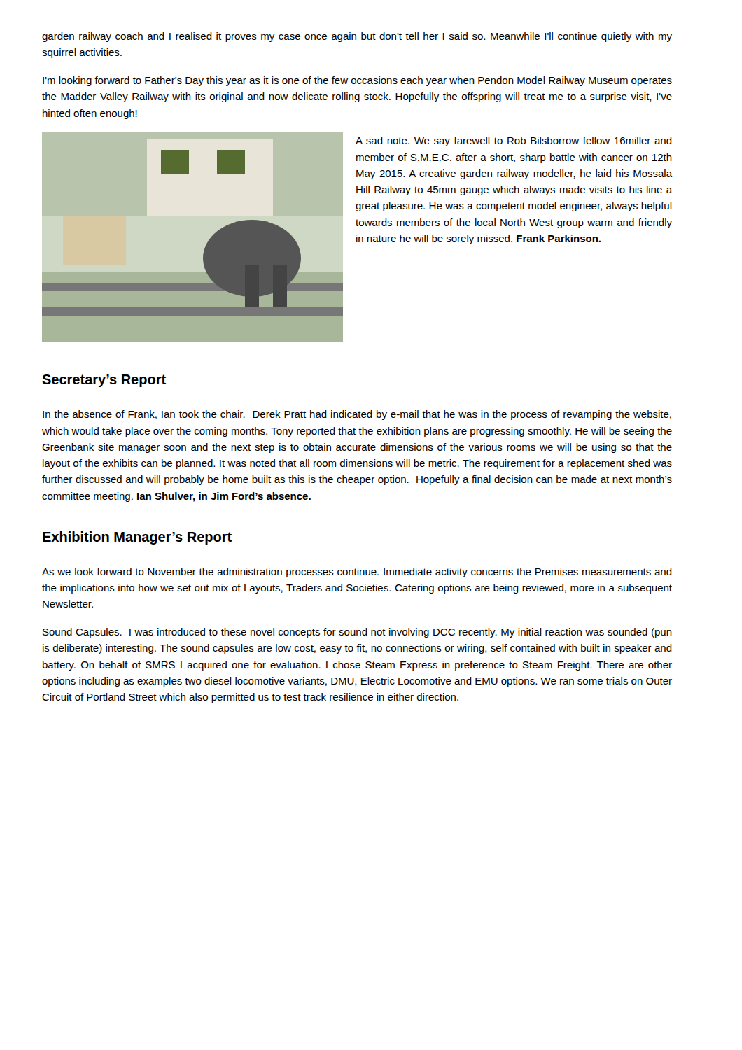garden railway coach and I realised it proves my case once again but don't tell her I said so. Meanwhile I'll continue quietly with my squirrel activities.
I'm looking forward to Father's Day this year as it is one of the few occasions each year when Pendon Model Railway Museum operates the Madder Valley Railway with its original and now delicate rolling stock. Hopefully the offspring will treat me to a surprise visit, I've hinted often enough!
A sad note. We say farewell to Rob Bilsborrow fellow 16miller and member of S.M.E.C. after a short, sharp battle with cancer on 12th May 2015. A creative garden railway modeller, he laid his Mossala Hill Railway to 45mm gauge which always made visits to his line a great pleasure. He was a competent model engineer, always helpful towards members of the local North West group warm and friendly in nature he will be sorely missed. Frank Parkinson.
Secretary’s Report
In the absence of Frank, Ian took the chair. Derek Pratt had indicated by e-mail that he was in the process of revamping the website, which would take place over the coming months. Tony reported that the exhibition plans are progressing smoothly. He will be seeing the Greenbank site manager soon and the next step is to obtain accurate dimensions of the various rooms we will be using so that the layout of the exhibits can be planned. It was noted that all room dimensions will be metric. The requirement for a replacement shed was further discussed and will probably be home built as this is the cheaper option. Hopefully a final decision can be made at next month’s committee meeting. Ian Shulver, in Jim Ford’s absence.
Exhibition Manager’s Report
As we look forward to November the administration processes continue. Immediate activity concerns the Premises measurements and the implications into how we set out mix of Layouts, Traders and Societies. Catering options are being reviewed, more in a subsequent Newsletter.
Sound Capsules. I was introduced to these novel concepts for sound not involving DCC recently. My initial reaction was sounded (pun is deliberate) interesting. The sound capsules are low cost, easy to fit, no connections or wiring, self contained with built in speaker and battery. On behalf of SMRS I acquired one for evaluation. I chose Steam Express in preference to Steam Freight. There are other options including as examples two diesel locomotive variants, DMU, Electric Locomotive and EMU options. We ran some trials on Outer Circuit of Portland Street which also permitted us to test track resilience in either direction.